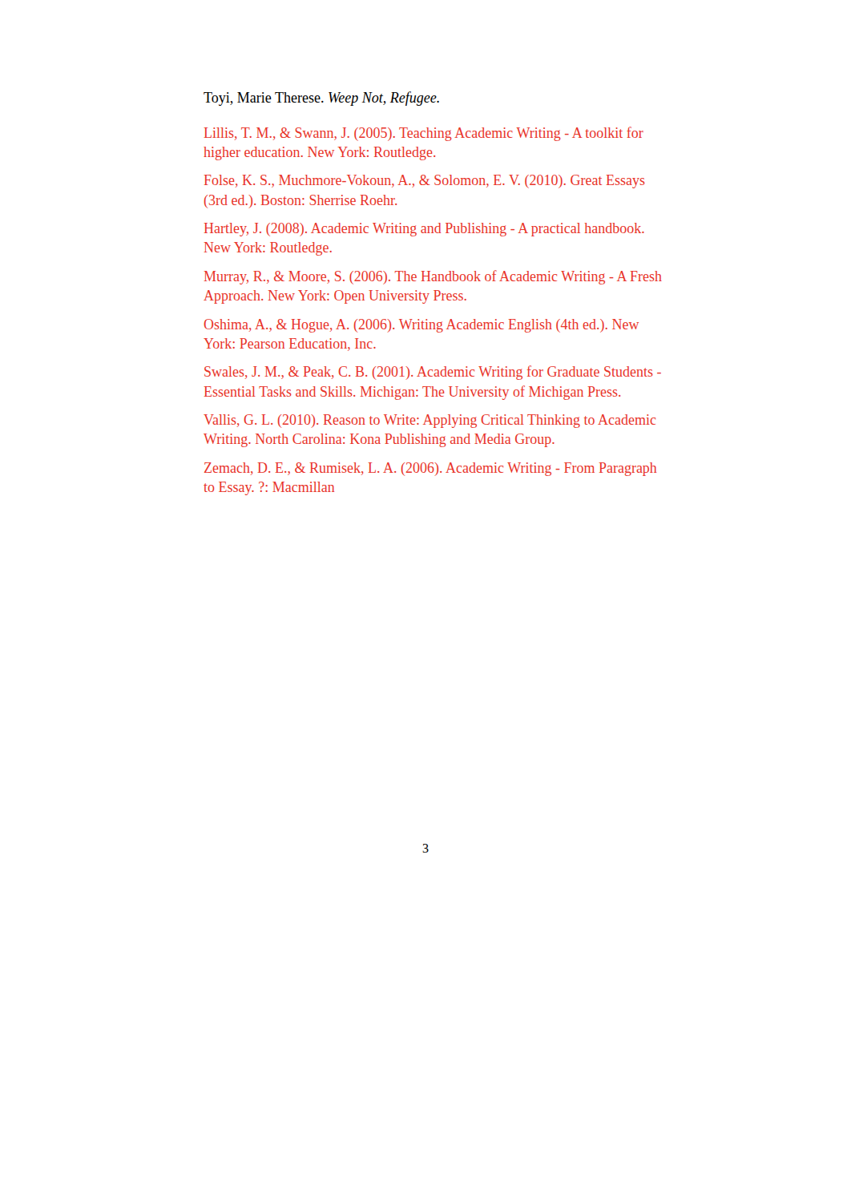Toyi, Marie Therese. Weep Not, Refugee.
Lillis, T. M., & Swann, J. (2005). Teaching Academic Writing - A toolkit for higher education. New York: Routledge.
Folse, K. S., Muchmore-Vokoun, A., & Solomon, E. V. (2010). Great Essays (3rd ed.). Boston: Sherrise Roehr.
Hartley, J. (2008). Academic Writing and Publishing - A practical handbook. New York: Routledge.
Murray, R., & Moore, S. (2006). The Handbook of Academic Writing - A Fresh Approach. New York: Open University Press.
Oshima, A., & Hogue, A. (2006). Writing Academic English (4th ed.). New York: Pearson Education, Inc.
Swales, J. M., & Peak, C. B. (2001). Academic Writing for Graduate Students -Essential Tasks and Skills. Michigan: The University of Michigan Press.
Vallis, G. L. (2010). Reason to Write: Applying Critical Thinking to Academic Writing. North Carolina: Kona Publishing and Media Group.
Zemach, D. E., & Rumisek, L. A. (2006). Academic Writing - From Paragraph to Essay. ?: Macmillan
3